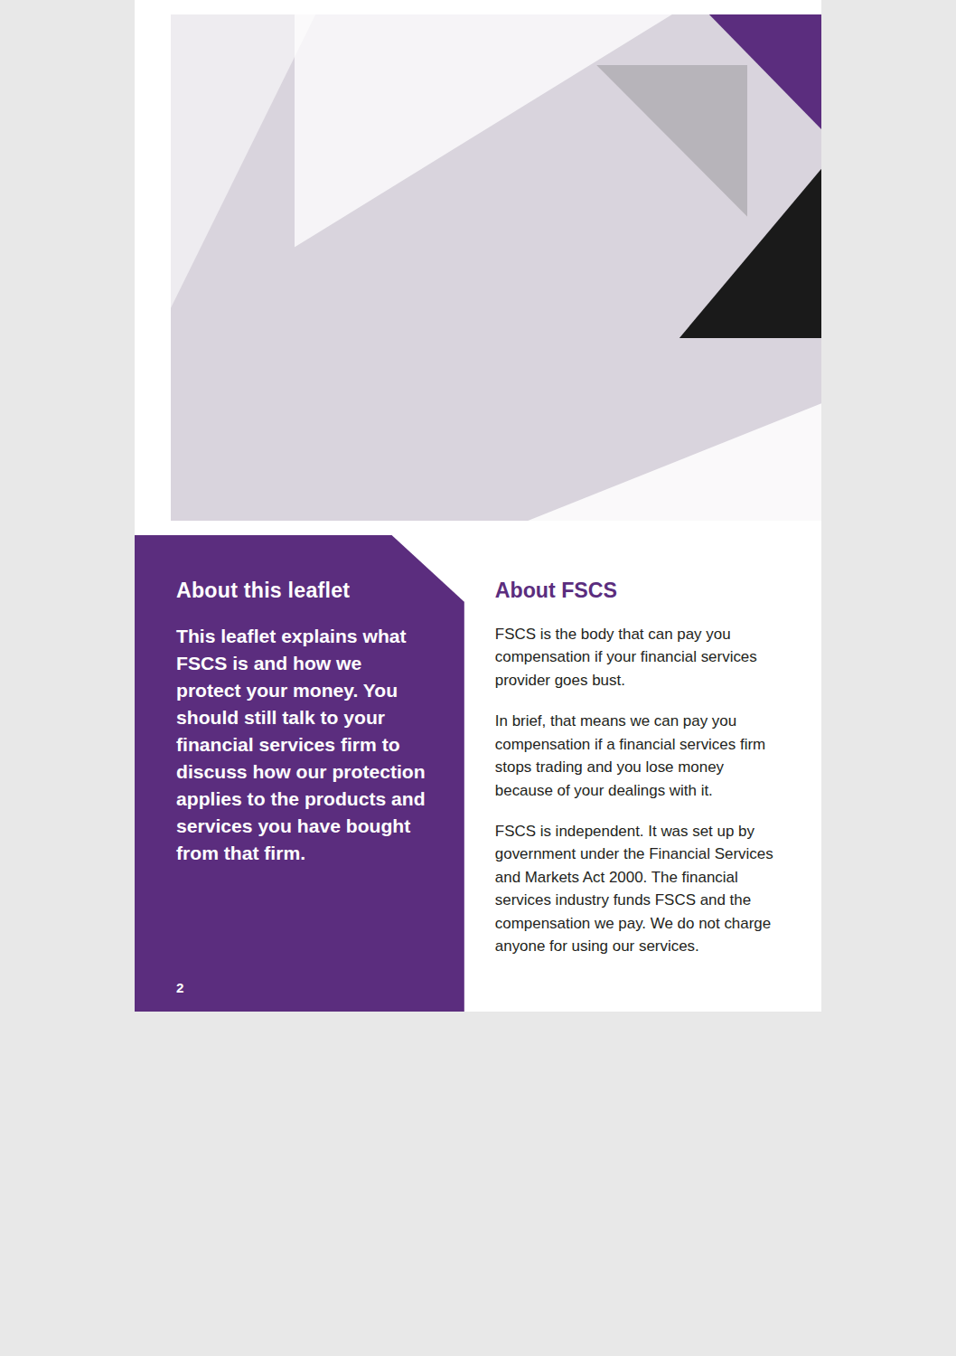About this leaflet
This leaflet explains what FSCS is and how we protect your money. You should still talk to your financial services firm to discuss how our protection applies to the products and services you have bought from that firm.
2
About FSCS
FSCS is the body that can pay you compensation if your financial services provider goes bust.
In brief, that means we can pay you compensation if a financial services firm stops trading and you lose money because of your dealings with it.
FSCS is independent. It was set up by government under the Financial Services and Markets Act 2000. The financial services industry funds FSCS and the compensation we pay. We do not charge anyone for using our services.